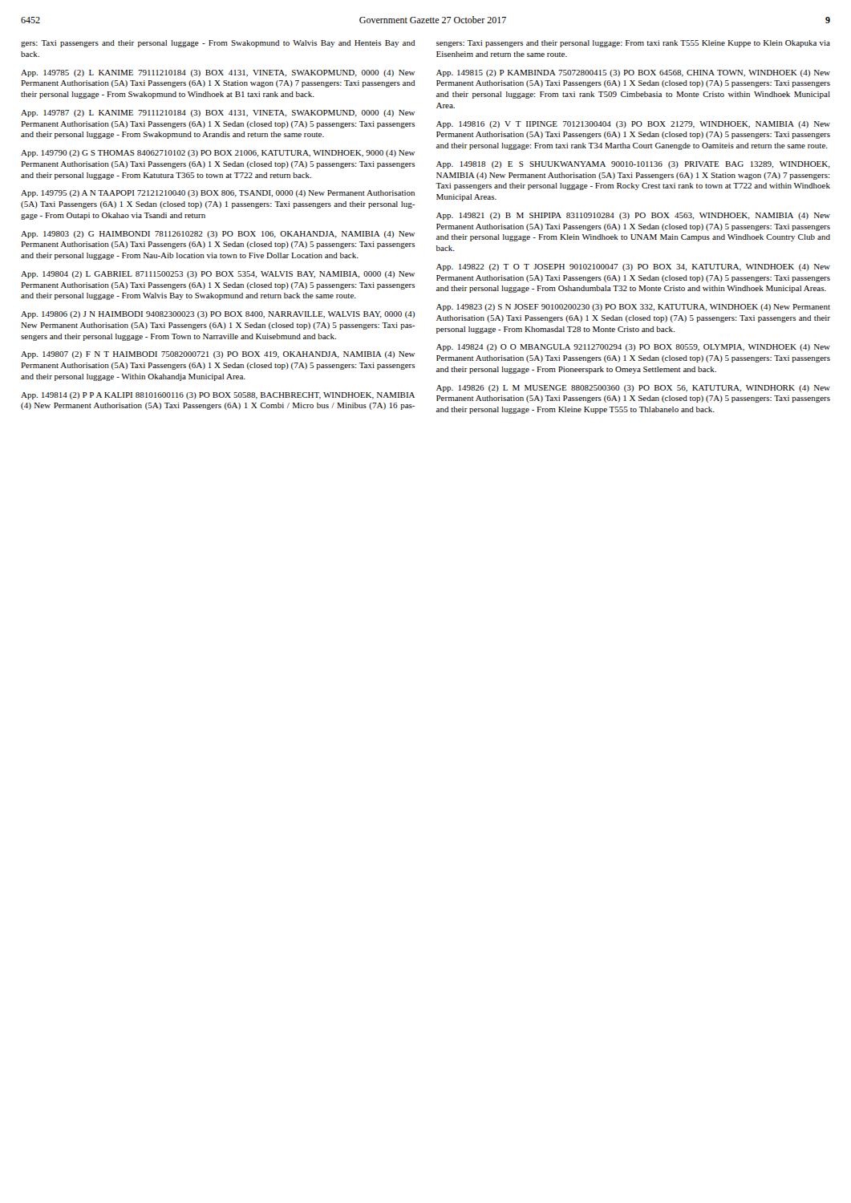6452
Government Gazette 27 October 2017
9
gers: Taxi passengers and their personal luggage - From Swakopmund to Walvis Bay and Henteis Bay and back.
App. 149785 (2) L KANIME 79111210184 (3) BOX 4131, VINETA, SWAKOPMUND, 0000 (4) New Permanent Authorisation (5A) Taxi Passengers (6A) 1 X Station wagon (7A) 7 passengers: Taxi passengers and their personal luggage - From Swakopmund to Windhoek at B1 taxi rank and back.
App. 149787 (2) L KANIME 79111210184 (3) BOX 4131, VINETA, SWAKOPMUND, 0000 (4) New Permanent Authorisation (5A) Taxi Passengers (6A) 1 X Sedan (closed top) (7A) 5 passengers: Taxi passengers and their personal luggage - From Swakopmund to Arandis and return the same route.
App. 149790 (2) G S THOMAS 84062710102 (3) PO BOX 21006, KATUTURA, WINDHOEK, 9000 (4) New Permanent Authorisation (5A) Taxi Passengers (6A) 1 X Sedan (closed top) (7A) 5 passengers: Taxi passengers and their personal luggage - From Katutura T365 to town at T722 and return back.
App. 149795 (2) A N TAAPOPI 72121210040 (3) BOX 806, TSANDI, 0000 (4) New Permanent Authorisation (5A) Taxi Passengers (6A) 1 X Sedan (closed top) (7A) 1 passengers: Taxi passengers and their personal luggage - From Outapi to Okahao via Tsandi and return
App. 149803 (2) G HAIMBONDI 78112610282 (3) PO BOX 106, OKAHANDJA, NAMIBIA (4) New Permanent Authorisation (5A) Taxi Passengers (6A) 1 X Sedan (closed top) (7A) 5 passengers: Taxi passengers and their personal luggage - From Nau-Aib location via town to Five Dollar Location and back.
App. 149804 (2) L GABRIEL 87111500253 (3) PO BOX 5354, WALVIS BAY, NAMIBIA, 0000 (4) New Permanent Authorisation (5A) Taxi Passengers (6A) 1 X Sedan (closed top) (7A) 5 passengers: Taxi passengers and their personal luggage - From Walvis Bay to Swakopmund and return back the same route.
App. 149806 (2) J N HAIMBODI 94082300023 (3) PO BOX 8400, NARRAVILLE, WALVIS BAY, 0000 (4) New Permanent Authorisation (5A) Taxi Passengers (6A) 1 X Sedan (closed top) (7A) 5 passengers: Taxi passengers and their personal luggage - From Town to Narraville and Kuisebmund and back.
App. 149807 (2) F N T HAIMBODI 75082000721 (3) PO BOX 419, OKAHANDJA, NAMIBIA (4) New Permanent Authorisation (5A) Taxi Passengers (6A) 1 X Sedan (closed top) (7A) 5 passengers: Taxi passengers and their personal luggage - Within Okahandja Municipal Area.
App. 149814 (2) P P A KALIPI 88101600116 (3) PO BOX 50588, BACHBRECHT, WINDHOEK, NAMIBIA (4) New Permanent Authorisation (5A) Taxi Passengers (6A) 1 X Combi / Micro bus / Minibus (7A) 16 passengers: Taxi passengers and their personal luggage: From taxi rank T555 Kleine Kuppe to Klein Okapuka via Eisenheim and return the same route.
App. 149815 (2) P KAMBINDA 75072800415 (3) PO BOX 64568, CHINA TOWN, WINDHOEK (4) New Permanent Authorisation (5A) Taxi Passengers (6A) 1 X Sedan (closed top) (7A) 5 passengers: Taxi passengers and their personal luggage: From taxi rank T509 Cimbebasia to Monte Cristo within Windhoek Municipal Area.
App. 149816 (2) V T IIPINGE 70121300404 (3) PO BOX 21279, WINDHOEK, NAMIBIA (4) New Permanent Authorisation (5A) Taxi Passengers (6A) 1 X Sedan (closed top) (7A) 5 passengers: Taxi passengers and their personal luggage: From taxi rank T34 Martha Court Ganengde to Oamiteis and return the same route.
App. 149818 (2) E S SHUUKWANYAMA 90010-101136 (3) PRIVATE BAG 13289, WINDHOEK, NAMIBIA (4) New Permanent Authorisation (5A) Taxi Passengers (6A) 1 X Station wagon (7A) 7 passengers: Taxi passengers and their personal luggage - From Rocky Crest taxi rank to town at T722 and within Windhoek Municipal Areas.
App. 149821 (2) B M SHIPIPA 83110910284 (3) PO BOX 4563, WINDHOEK, NAMIBIA (4) New Permanent Authorisation (5A) Taxi Passengers (6A) 1 X Sedan (closed top) (7A) 5 passengers: Taxi passengers and their personal luggage - From Klein Windhoek to UNAM Main Campus and Windhoek Country Club and back.
App. 149822 (2) T O T JOSEPH 90102100047 (3) PO BOX 34, KATUTURA, WINDHOEK (4) New Permanent Authorisation (5A) Taxi Passengers (6A) 1 X Sedan (closed top) (7A) 5 passengers: Taxi passengers and their personal luggage - From Oshandumbala T32 to Monte Cristo and within Windhoek Municipal Areas.
App. 149823 (2) S N JOSEF 90100200230 (3) PO BOX 332, KATUTURA, WINDHOEK (4) New Permanent Authorisation (5A) Taxi Passengers (6A) 1 X Sedan (closed top) (7A) 5 passengers: Taxi passengers and their personal luggage - From Khomasdal T28 to Monte Cristo and back.
App. 149824 (2) O O MBANGULA 92112700294 (3) PO BOX 80559, OLYMPIA, WINDHOEK (4) New Permanent Authorisation (5A) Taxi Passengers (6A) 1 X Sedan (closed top) (7A) 5 passengers: Taxi passengers and their personal luggage - From Pioneerspark to Omeya Settlement and back.
App. 149826 (2) L M MUSENGE 88082500360 (3) PO BOX 56, KATUTURA, WINDHORK (4) New Permanent Authorisation (5A) Taxi Passengers (6A) 1 X Sedan (closed top) (7A) 5 passengers: Taxi passengers and their personal luggage - From Kleine Kuppe T555 to Thlabanelo and back.